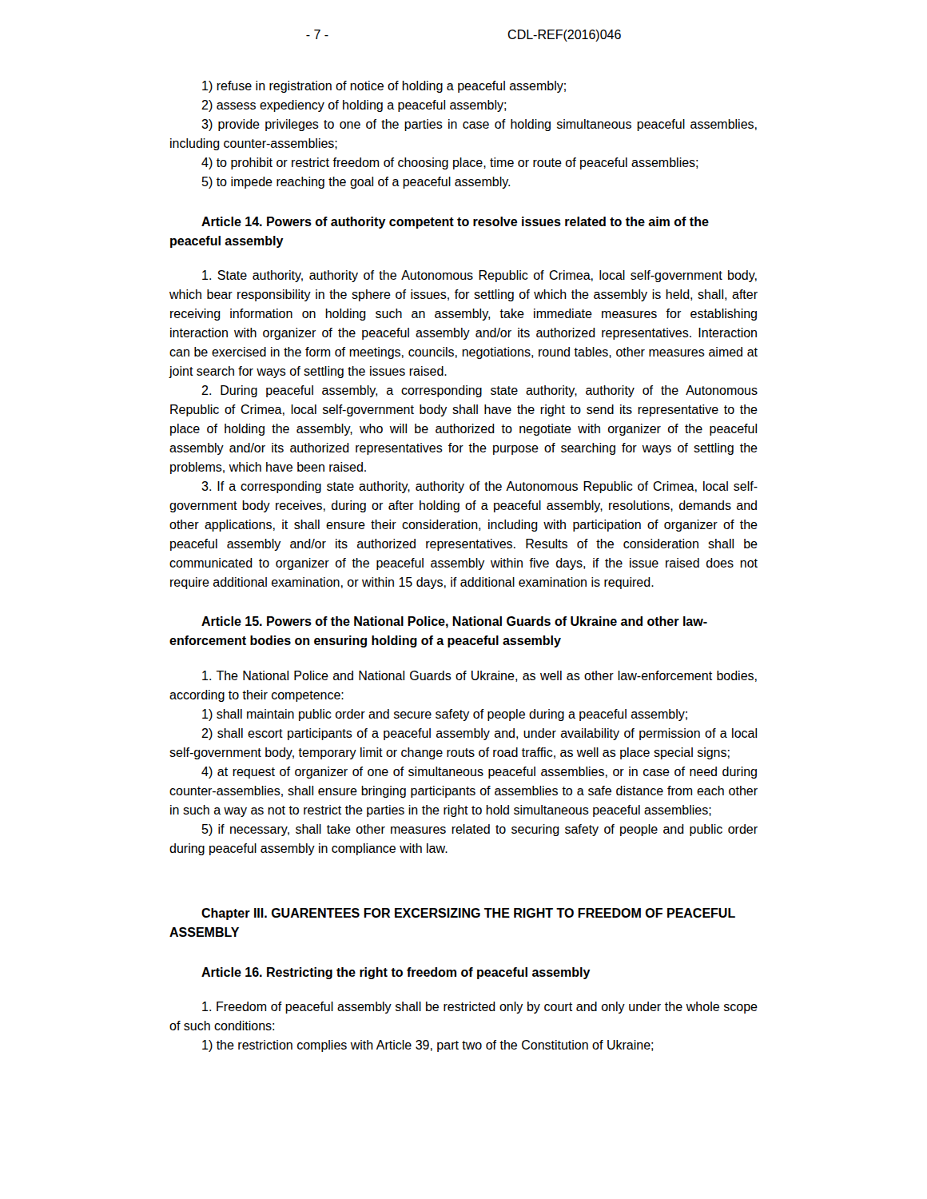- 7 - CDL-REF(2016)046
1) refuse in registration of notice of holding a peaceful assembly;
2) assess expediency of holding a peaceful assembly;
3) provide privileges to one of the parties in case of holding simultaneous peaceful assemblies, including counter-assemblies;
4) to prohibit or restrict freedom of choosing place, time or route of peaceful assemblies;
5) to impede reaching the goal of a peaceful assembly.
Article 14. Powers of authority competent to resolve issues related to the aim of the peaceful assembly
1. State authority, authority of the Autonomous Republic of Crimea, local self-government body, which bear responsibility in the sphere of issues, for settling of which the assembly is held, shall, after receiving information on holding such an assembly, take immediate measures for establishing interaction with organizer of the peaceful assembly and/or its authorized representatives. Interaction can be exercised in the form of meetings, councils, negotiations, round tables, other measures aimed at joint search for ways of settling the issues raised.
2. During peaceful assembly, a corresponding state authority, authority of the Autonomous Republic of Crimea, local self-government body shall have the right to send its representative to the place of holding the assembly, who will be authorized to negotiate with organizer of the peaceful assembly and/or its authorized representatives for the purpose of searching for ways of settling the problems, which have been raised.
3. If a corresponding state authority, authority of the Autonomous Republic of Crimea, local self-government body receives, during or after holding of a peaceful assembly, resolutions, demands and other applications, it shall ensure their consideration, including with participation of organizer of the peaceful assembly and/or its authorized representatives. Results of the consideration shall be communicated to organizer of the peaceful assembly within five days, if the issue raised does not require additional examination, or within 15 days, if additional examination is required.
Article 15. Powers of the National Police, National Guards of Ukraine and other law-enforcement bodies on ensuring holding of a peaceful assembly
1. The National Police and National Guards of Ukraine, as well as other law-enforcement bodies, according to their competence:
1) shall maintain public order and secure safety of people during a peaceful assembly;
2) shall escort participants of a peaceful assembly and, under availability of permission of a local self-government body, temporary limit or change routs of road traffic, as well as place special signs;
4) at request of organizer of one of simultaneous peaceful assemblies, or in case of need during counter-assemblies, shall ensure bringing participants of assemblies to a safe distance from each other in such a way as not to restrict the parties in the right to hold simultaneous peaceful assemblies;
5) if necessary, shall take other measures related to securing safety of people and public order during peaceful assembly in compliance with law.
Chapter III. GUARENTEES FOR EXCERSIZING THE RIGHT TO FREEDOM OF PEACEFUL ASSEMBLY
Article 16. Restricting the right to freedom of peaceful assembly
1. Freedom of peaceful assembly shall be restricted only by court and only under the whole scope of such conditions:
1) the restriction complies with Article 39, part two of the Constitution of Ukraine;